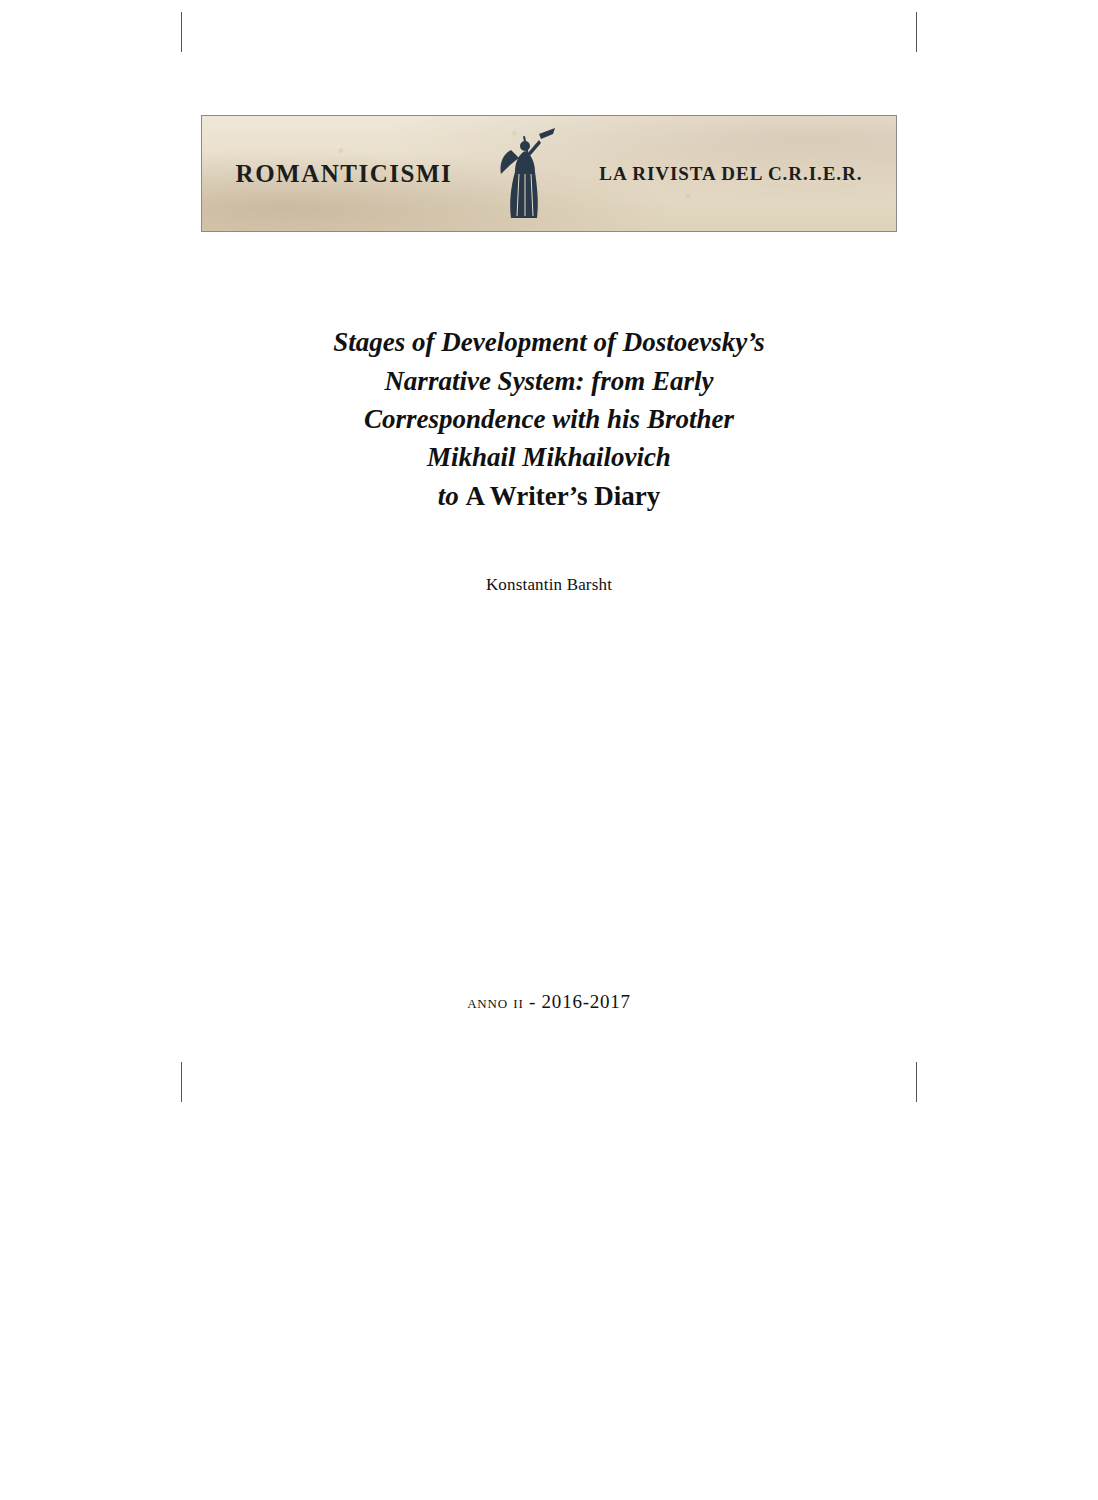ROMANTICISMI
LA RIVISTA DEL C.R.I.E.R.
Stages of Development of Dostoevsky’s
Narrative System: from Early
Correspondence with his Brother
Mikhail Mikhailovich
to A Writer’s Diary
Konstantin Barsht
anno ii - 2016-2017